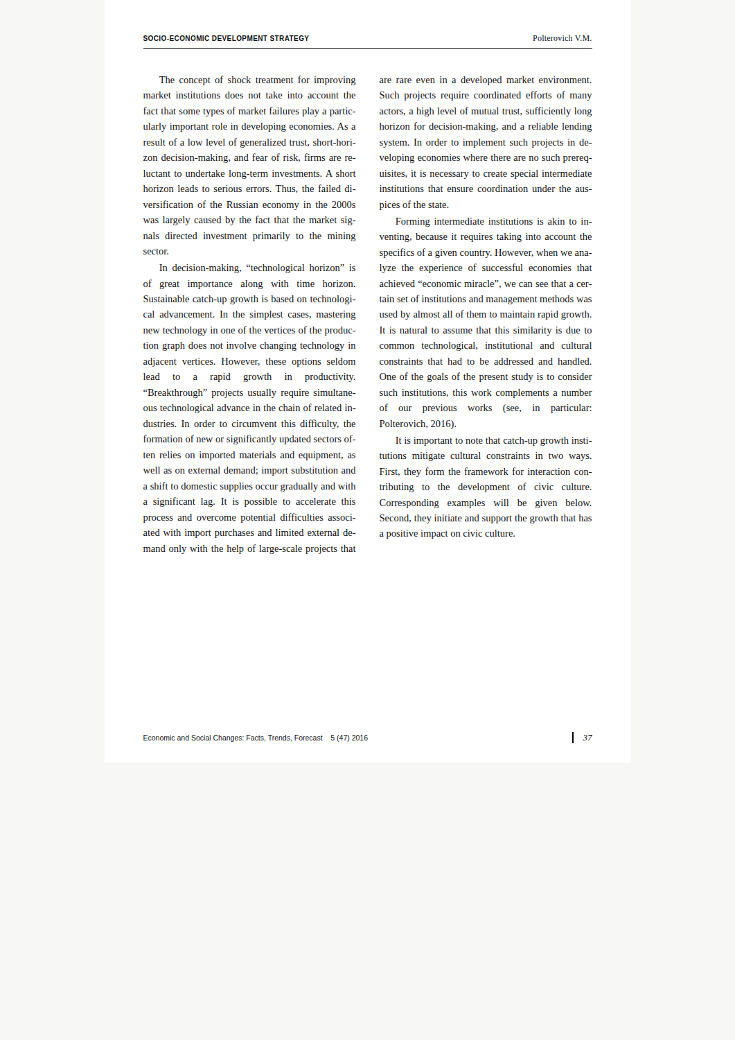Socio-economic development strategy Polterovich V.M.
The concept of shock treatment for improving market institutions does not take into account the fact that some types of market failures play a particularly important role in developing economies. As a result of a low level of generalized trust, short-horizon decision-making, and fear of risk, firms are reluctant to undertake long-term investments. A short horizon leads to serious errors. Thus, the failed diversification of the Russian economy in the 2000s was largely caused by the fact that the market signals directed investment primarily to the mining sector.
In decision-making, “technological horizon” is of great importance along with time horizon. Sustainable catch-up growth is based on technological advancement. In the simplest cases, mastering new technology in one of the vertices of the production graph does not involve changing technology in adjacent vertices. However, these options seldom lead to a rapid growth in productivity. “Breakthrough” projects usually require simultaneous technological advance in the chain of related industries. In order to circumvent this difficulty, the formation of new or significantly updated sectors often relies on imported materials and equipment, as well as on external demand; import substitution and a shift to domestic supplies occur gradually and with a significant lag. It is possible to accelerate this process and overcome potential difficulties associated with import purchases and limited external demand only with the help of large-scale projects that are rare even in a developed market environment. Such projects require coordinated efforts of many actors, a high level of mutual trust, sufficiently long horizon for decision-making, and a reliable lending system. In order to implement such projects in developing economies where there are no such prerequisites, it is necessary to create special intermediate institutions that ensure coordination under the auspices of the state.
Forming intermediate institutions is akin to inventing, because it requires taking into account the specifics of a given country. However, when we analyze the experience of successful economies that achieved “economic miracle”, we can see that a certain set of institutions and management methods was used by almost all of them to maintain rapid growth. It is natural to assume that this similarity is due to common technological, institutional and cultural constraints that had to be addressed and handled. One of the goals of the present study is to consider such institutions, this work complements a number of our previous works (see, in particular: Polterovich, 2016).
It is important to note that catch-up growth institutions mitigate cultural constraints in two ways. First, they form the framework for interaction contributing to the development of civic culture. Corresponding examples will be given below. Second, they initiate and support the growth that has a positive impact on civic culture.
Economic and Social Changes: Facts, Trends, Forecast 5 (47) 2016 37